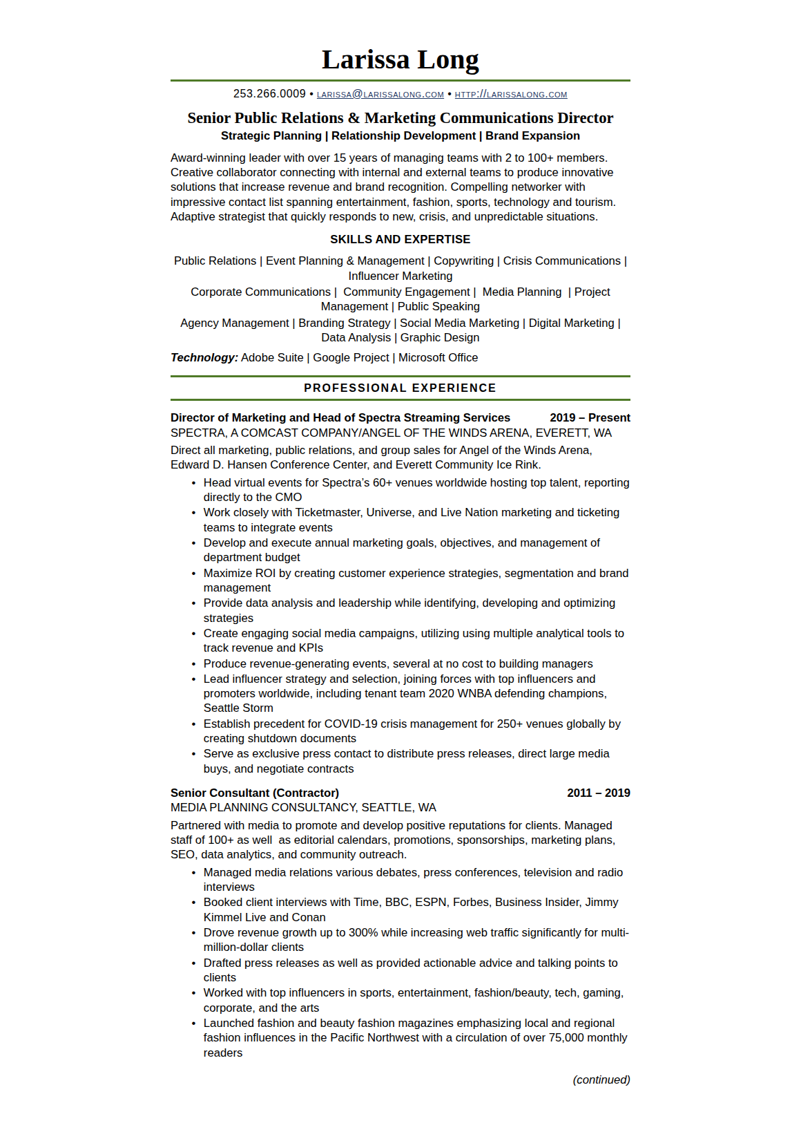Larissa Long
253.266.0009 • LARISSA@LARISSALONG.COM • HTTP://LARISSALONG.COM
Senior Public Relations & Marketing Communications Director
Strategic Planning | Relationship Development | Brand Expansion
Award-winning leader with over 15 years of managing teams with 2 to 100+ members. Creative collaborator connecting with internal and external teams to produce innovative solutions that increase revenue and brand recognition. Compelling networker with impressive contact list spanning entertainment, fashion, sports, technology and tourism. Adaptive strategist that quickly responds to new, crisis, and unpredictable situations.
SKILLS AND EXPERTISE
Public Relations | Event Planning & Management | Copywriting | Crisis Communications | Influencer Marketing
Corporate Communications | Community Engagement | Media Planning | Project Management | Public Speaking
Agency Management | Branding Strategy | Social Media Marketing | Digital Marketing | Data Analysis | Graphic Design
Technology: Adobe Suite | Google Project | Microsoft Office
PROFESSIONAL EXPERIENCE
Director of Marketing and Head of Spectra Streaming Services 2019 – Present
SPECTRA, A COMCAST COMPANY/ANGEL OF THE WINDS ARENA, Everett, WA
Direct all marketing, public relations, and group sales for Angel of the Winds Arena, Edward D. Hansen Conference Center, and Everett Community Ice Rink.
Head virtual events for Spectra’s 60+ venues worldwide hosting top talent, reporting directly to the CMO
Work closely with Ticketmaster, Universe, and Live Nation marketing and ticketing teams to integrate events
Develop and execute annual marketing goals, objectives, and management of department budget
Maximize ROI by creating customer experience strategies, segmentation and brand management
Provide data analysis and leadership while identifying, developing and optimizing strategies
Create engaging social media campaigns, utilizing using multiple analytical tools to track revenue and KPIs
Produce revenue-generating events, several at no cost to building managers
Lead influencer strategy and selection, joining forces with top influencers and promoters worldwide, including tenant team 2020 WNBA defending champions, Seattle Storm
Establish precedent for COVID-19 crisis management for 250+ venues globally by creating shutdown documents
Serve as exclusive press contact to distribute press releases, direct large media buys, and negotiate contracts
Senior Consultant (Contractor) 2011 – 2019
MEDIA PLANNING CONSULTANCY, Seattle, WA
Partnered with media to promote and develop positive reputations for clients. Managed staff of 100+ as well as editorial calendars, promotions, sponsorships, marketing plans, SEO, data analytics, and community outreach.
Managed media relations various debates, press conferences, television and radio interviews
Booked client interviews with Time, BBC, ESPN, Forbes, Business Insider, Jimmy Kimmel Live and Conan
Drove revenue growth up to 300% while increasing web traffic significantly for multi-million-dollar clients
Drafted press releases as well as provided actionable advice and talking points to clients
Worked with top influencers in sports, entertainment, fashion/beauty, tech, gaming, corporate, and the arts
Launched fashion and beauty fashion magazines emphasizing local and regional fashion influences in the Pacific Northwest with a circulation of over 75,000 monthly readers
(continued)